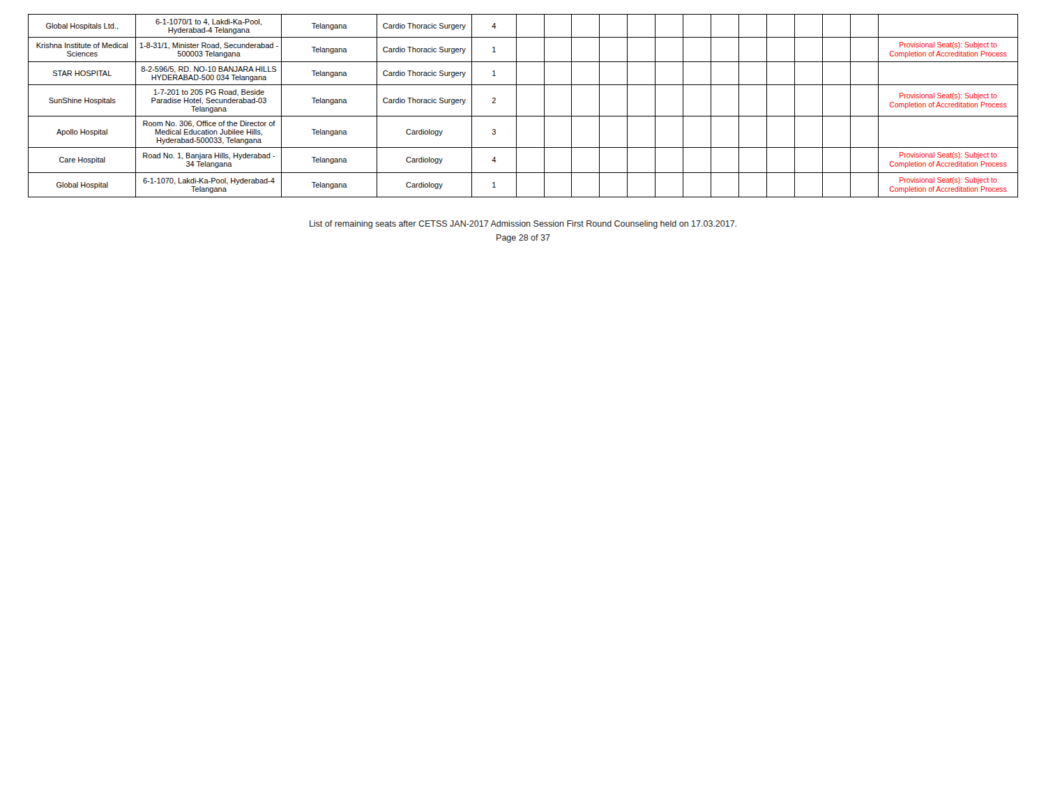| Global Hospitals Ltd., | 6-1-1070/1 to 4, Lakdi-Ka-Pool, Hyderabad-4 Telangana | Telangana | Cardio Thoracic Surgery | 4 | | | | | | | | | | | | | | |
| Krishna Institute of Medical Sciences | 1-8-31/1, Minister Road, Secunderabad - 500003 Telangana | Telangana | Cardio Thoracic Surgery | 1 | | | | | | | | | | | | | | Provisional Seat(s): Subject to Completion of Accreditation Process |
| STAR HOSPITAL | 8-2-596/5, RD. NO-10 BANJARA HILLS HYDERABAD-500 034 Telangana | Telangana | Cardio Thoracic Surgery | 1 | | | | | | | | | | | | | | |
| SunShine Hospitals | 1-7-201 to 205 PG Road, Beside Paradise Hotel, Secunderabad-03 Telangana | Telangana | Cardio Thoracic Surgery | 2 | | | | | | | | | | | | | | Provisional Seat(s): Subject to Completion of Accreditation Process |
| Apollo Hospital | Room No. 306, Office of the Director of Medical Education Jubilee Hills, Hyderabad-500033, Telangana | Telangana | Cardiology | 3 | | | | | | | | | | | | | | |
| Care Hospital | Road No. 1, Banjara Hills, Hyderabad - 34 Telangana | Telangana | Cardiology | 4 | | | | | | | | | | | | | | Provisional Seat(s): Subject to Completion of Accreditation Process |
| Global Hospital | 6-1-1070, Lakdi-Ka-Pool, Hyderabad-4 Telangana | Telangana | Cardiology | 1 | | | | | | | | | | | | | | Provisional Seat(s): Subject to Completion of Accreditation Process |
List of remaining seats after CETSS JAN-2017 Admission Session First Round Counseling held on 17.03.2017.
Page 28 of 37